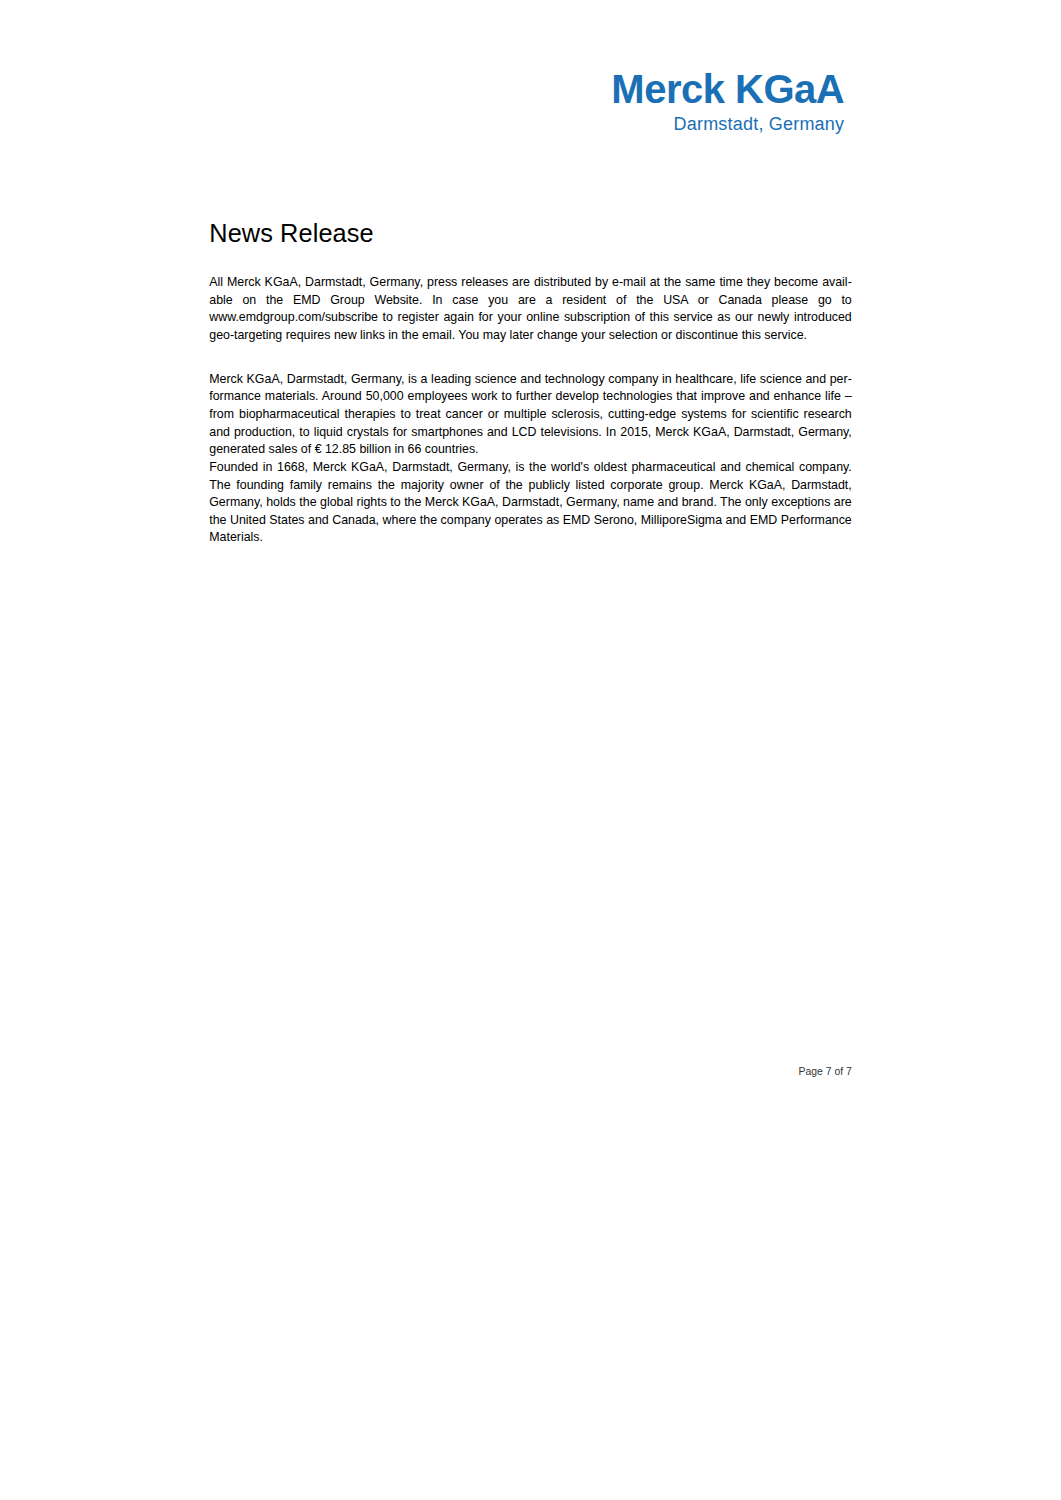Merck KGaA
Darmstadt, Germany
News Release
All Merck KGaA, Darmstadt, Germany, press releases are distributed by e-mail at the same time they become available on the EMD Group Website. In case you are a resident of the USA or Canada please go to www.emdgroup.com/subscribe to register again for your online subscription of this service as our newly introduced geo-targeting requires new links in the email. You may later change your selection or discontinue this service.
Merck KGaA, Darmstadt, Germany, is a leading science and technology company in healthcare, life science and performance materials. Around 50,000 employees work to further develop technologies that improve and enhance life – from biopharmaceutical therapies to treat cancer or multiple sclerosis, cutting-edge systems for scientific research and production, to liquid crystals for smartphones and LCD televisions. In 2015, Merck KGaA, Darmstadt, Germany, generated sales of € 12.85 billion in 66 countries.
Founded in 1668, Merck KGaA, Darmstadt, Germany, is the world's oldest pharmaceutical and chemical company. The founding family remains the majority owner of the publicly listed corporate group. Merck KGaA, Darmstadt, Germany, holds the global rights to the Merck KGaA, Darmstadt, Germany, name and brand. The only exceptions are the United States and Canada, where the company operates as EMD Serono, MilliporeSigma and EMD Performance Materials.
Page 7 of 7